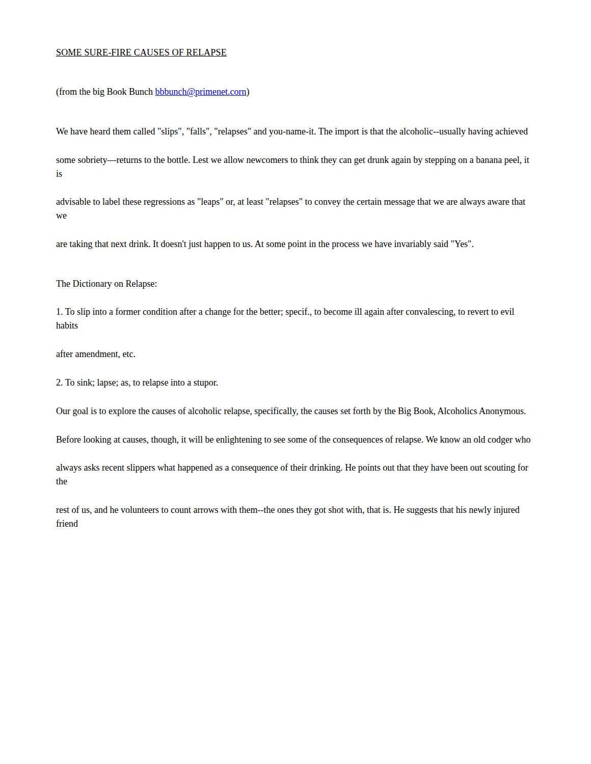SOME SURE-FIRE CAUSES OF RELAPSE
(from the big Book Bunch bbbunch@primenet.corn)
We have heard them called "slips", "falls", "relapses" and you-name-it. The import is that the alcoholic--usually having achieved
some sobriety—returns to the bottle. Lest we allow newcomers to think they can get drunk again by stepping on a banana peel, it is
advisable to label these regressions as "leaps" or, at least "relapses" to convey the certain message that we are always aware that we
are taking that next drink. It doesn't just happen to us. At some point in the process we have invariably said "Yes".
The Dictionary on Relapse:
1. To slip into a former condition after a change for the better; specif., to become ill again after convalescing, to revert to evil habits
after amendment, etc.
2. To sink; lapse; as, to relapse into a stupor.
Our goal is to explore the causes of alcoholic relapse, specifically, the causes set forth by the Big Book, Alcoholics Anonymous.
Before looking at causes, though, it will be enlightening to see some of the consequences of relapse. We know an old codger who
always asks recent slippers what happened as a consequence of their drinking. He points out that they have been out scouting for the
rest of us, and he volunteers to count arrows with them--the ones they got shot with, that is. He suggests that his newly injured friend